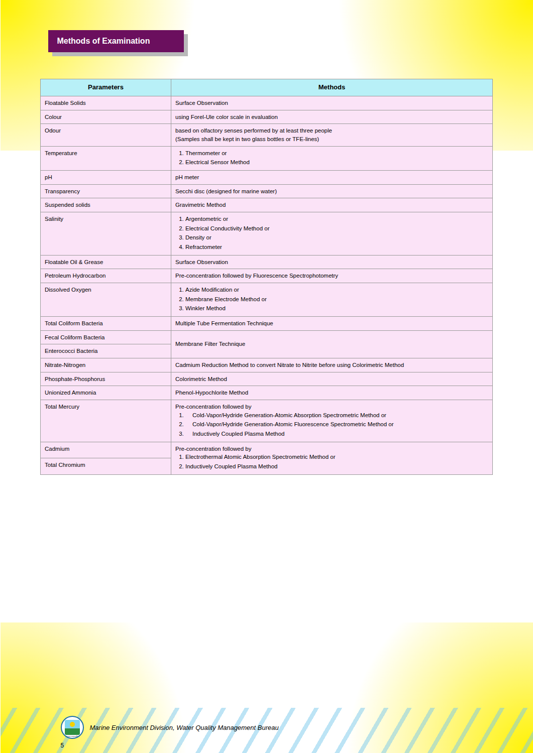Methods of Examination
| Parameters | Methods |
| --- | --- |
| Floatable Solids | Surface Observation |
| Colour | using Forel-Ule color scale in evaluation |
| Odour | based on olfactory senses performed by at least three people (Samples shall be kept in two glass bottles or TFE-lines) |
| Temperature | Thermometer or Electrical Sensor Method |
| pH | pH meter |
| Transparency | Secchi disc (designed for marine water) |
| Suspended solids | Gravimetric Method |
| Salinity | Argentometric or Electrical Conductivity Method or Density or Refractometer |
| Floatable Oil & Grease | Surface Observation |
| Petroleum Hydrocarbon | Pre-concentration followed by Fluorescence Spectrophotometry |
| Dissolved Oxygen | Azide Modification or Membrane Electrode Method or Winkler Method |
| Total Coliform Bacteria | Multiple Tube Fermentation Technique |
| Fecal Coliform Bacteria | Membrane Filter Technique |
| Enterococci Bacteria |
| Nitrate-Nitrogen | Cadmium Reduction Method to convert Nitrate to Nitrite before using Colorimetric Method |
| Phosphate-Phosphorus | Colorimetric Method |
| Unionized Ammonia | Phenol-Hypochlorite Method |
| Total Mercury | Pre-concentration followed by Cold-Vapor/Hydride Generation-Atomic Absorption Spectrometric Method or Cold-Vapor/Hydride Generation-Atomic Fluorescence Spectrometric Method or Inductively Coupled Plasma Method |
| Cadmium | Pre-concentration followed by Electrothermal Atomic Absorption Spectrometric Method or Inductively Coupled Plasma Method |
| Total Chromium |
กรมควบคุมมลพิษ
Marine Environment Division, Water Quality Management Bureau
5